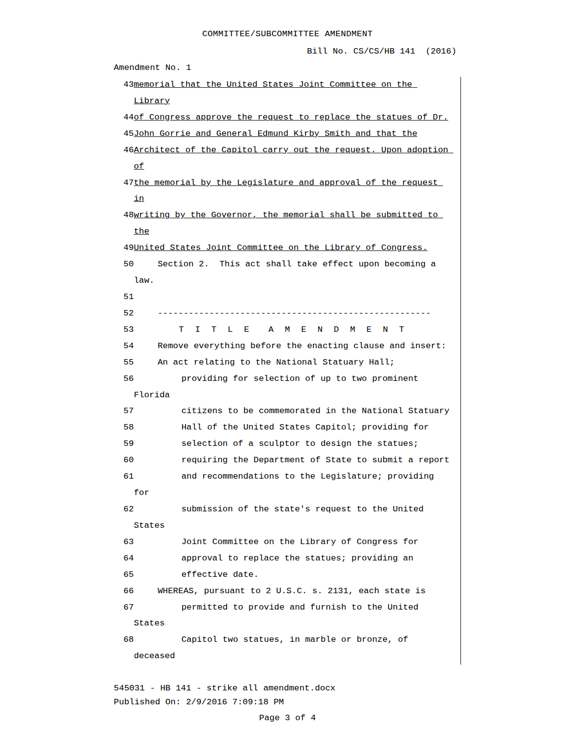COMMITTEE/SUBCOMMITTEE AMENDMENT
Bill No. CS/CS/HB 141 (2016)
Amendment No. 1
| 43 | memorial that the United States Joint Committee on the Library |
| 44 | of Congress approve the request to replace the statues of Dr. |
| 45 | John Gorrie and General Edmund Kirby Smith and that the |
| 46 | Architect of the Capitol carry out the request. Upon adoption of |
| 47 | the memorial by the Legislature and approval of the request in |
| 48 | writing by the Governor, the memorial shall be submitted to the |
| 49 | United States Joint Committee on the Library of Congress. |
| 50 | Section 2. This act shall take effect upon becoming a law. |
| 51 | |
| 52 | ----------------------------------------------------- |
| 53 | T I T L E A M E N D M E N T |
| 54 | Remove everything before the enacting clause and insert: |
| 55 | An act relating to the National Statuary Hall; |
| 56 | providing for selection of up to two prominent Florida |
| 57 | citizens to be commemorated in the National Statuary |
| 58 | Hall of the United States Capitol; providing for |
| 59 | selection of a sculptor to design the statues; |
| 60 | requiring the Department of State to submit a report |
| 61 | and recommendations to the Legislature; providing for |
| 62 | submission of the state's request to the United States |
| 63 | Joint Committee on the Library of Congress for |
| 64 | approval to replace the statues; providing an |
| 65 | effective date. |
| 66 | WHEREAS, pursuant to 2 U.S.C. s. 2131, each state is |
| 67 | permitted to provide and furnish to the United States |
| 68 | Capitol two statues, in marble or bronze, of deceased |
545031 - HB 141 - strike all amendment.docx
Published On: 2/9/2016 7:09:18 PM
Page 3 of 4